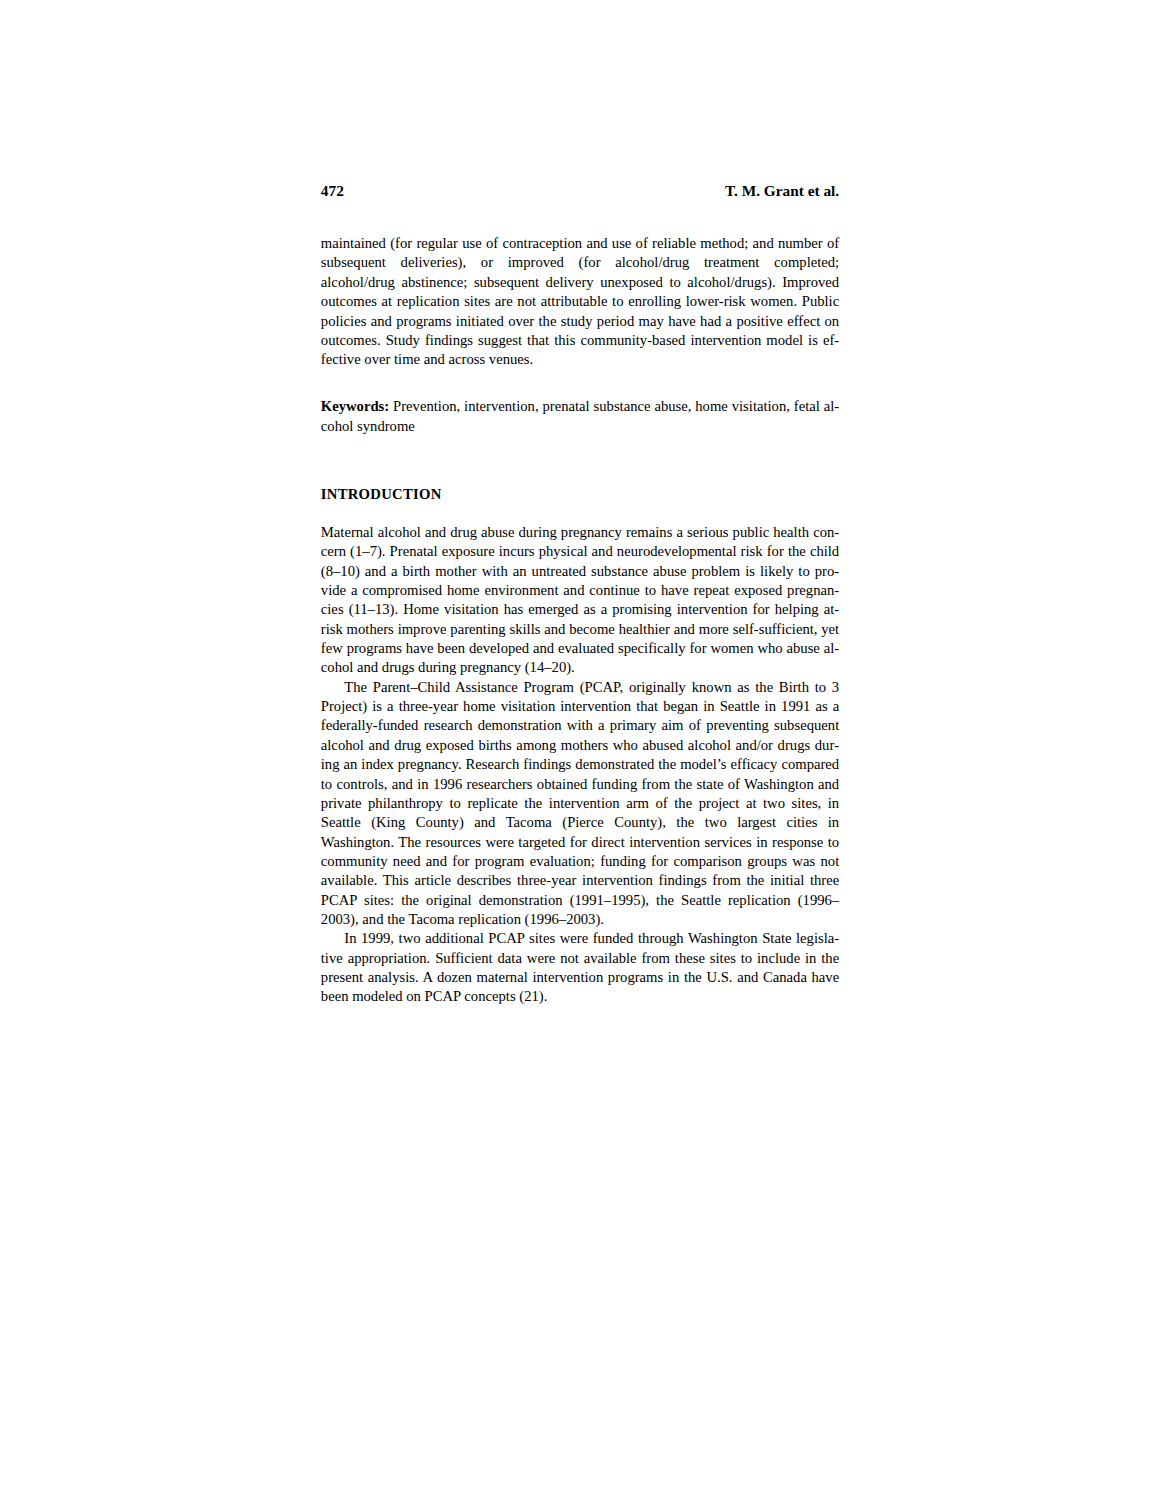472 T. M. Grant et al.
maintained (for regular use of contraception and use of reliable method; and number of subsequent deliveries), or improved (for alcohol/drug treatment completed; alcohol/drug abstinence; subsequent delivery unexposed to alcohol/drugs). Improved outcomes at replication sites are not attributable to enrolling lower-risk women. Public policies and programs initiated over the study period may have had a positive effect on outcomes. Study findings suggest that this community-based intervention model is effective over time and across venues.
Keywords: Prevention, intervention, prenatal substance abuse, home visitation, fetal alcohol syndrome
INTRODUCTION
Maternal alcohol and drug abuse during pregnancy remains a serious public health concern (1–7). Prenatal exposure incurs physical and neurodevelopmental risk for the child (8–10) and a birth mother with an untreated substance abuse problem is likely to provide a compromised home environment and continue to have repeat exposed pregnancies (11–13). Home visitation has emerged as a promising intervention for helping at-risk mothers improve parenting skills and become healthier and more self-sufficient, yet few programs have been developed and evaluated specifically for women who abuse alcohol and drugs during pregnancy (14–20).
The Parent–Child Assistance Program (PCAP, originally known as the Birth to 3 Project) is a three-year home visitation intervention that began in Seattle in 1991 as a federally-funded research demonstration with a primary aim of preventing subsequent alcohol and drug exposed births among mothers who abused alcohol and/or drugs during an index pregnancy. Research findings demonstrated the model’s efficacy compared to controls, and in 1996 researchers obtained funding from the state of Washington and private philanthropy to replicate the intervention arm of the project at two sites, in Seattle (King County) and Tacoma (Pierce County), the two largest cities in Washington. The resources were targeted for direct intervention services in response to community need and for program evaluation; funding for comparison groups was not available. This article describes three-year intervention findings from the initial three PCAP sites: the original demonstration (1991–1995), the Seattle replication (1996–2003), and the Tacoma replication (1996–2003).
In 1999, two additional PCAP sites were funded through Washington State legislative appropriation. Sufficient data were not available from these sites to include in the present analysis. A dozen maternal intervention programs in the U.S. and Canada have been modeled on PCAP concepts (21).